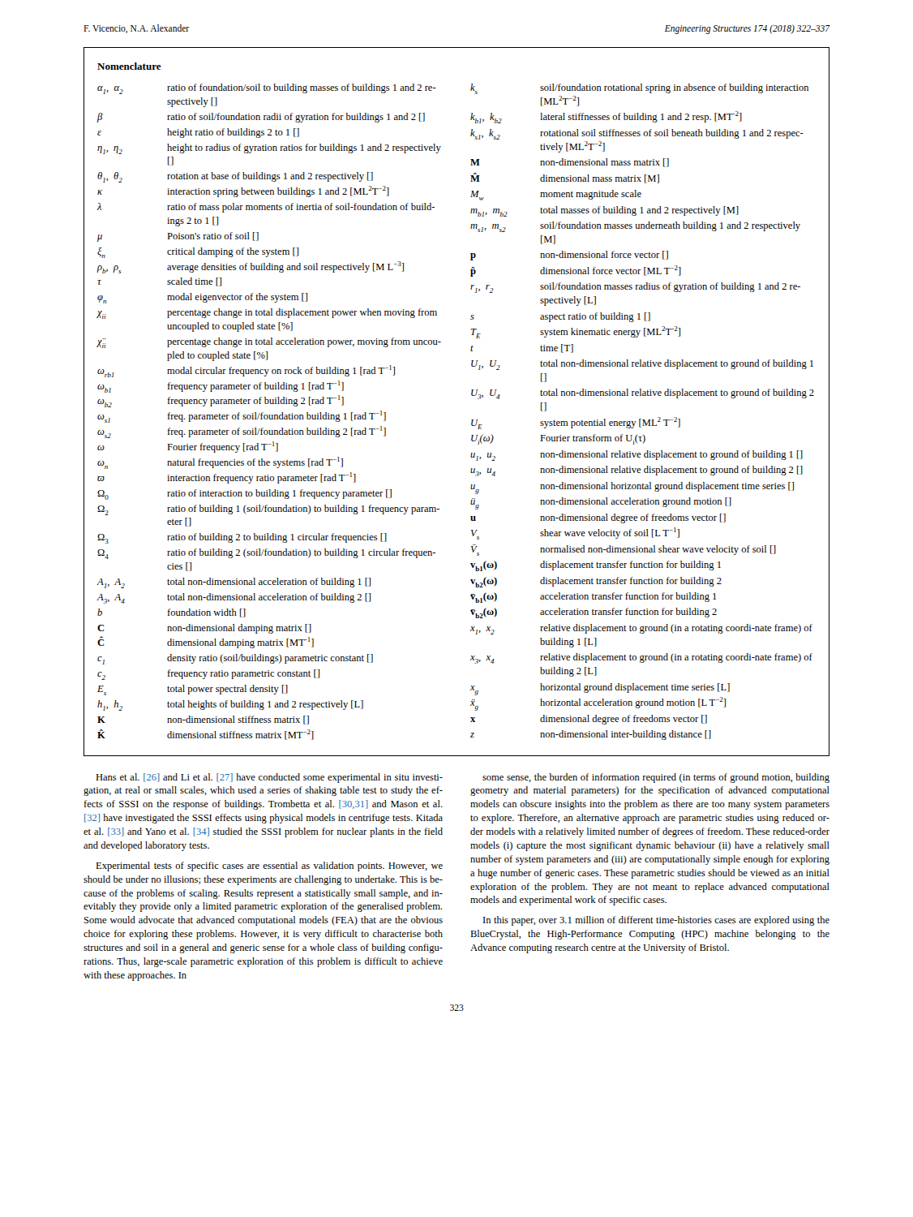F. Vicencio, N.A. Alexander
Engineering Structures 174 (2018) 322–337
Nomenclature
α1, α2
ratio of foundation/soil to building masses of buildings 1 and 2 respectively []
β
ratio of soil/foundation radii of gyration for buildings 1 and 2 []
ε
height ratio of buildings 2 to 1 []
η1, η2
height to radius of gyration ratios for buildings 1 and 2 respectively []
θ1, θ2
rotation at base of buildings 1 and 2 respectively []
κ
interaction spring between buildings 1 and 2 [ML2T−2]
λ
ratio of mass polar moments of inertia of soil-foundation of buildings 2 to 1 []
μ
Poison's ratio of soil []
ξn
critical damping of the system []
ρb, ρs
average densities of building and soil respectively [M L−3]
τ
scaled time []
φn
modal eigenvector of the system []
χii
percentage change in total displacement power when moving from uncoupled to coupled state [%]
χ̈ii
percentage change in total acceleration power, moving from uncoupled to coupled state [%]
ωrb1
modal circular frequency on rock of building 1 [rad T−1]
ωb1
frequency parameter of building 1 [rad T−1]
ωb2
frequency parameter of building 2 [rad T−1]
ωs1
freq. parameter of soil/foundation building 1 [rad T−1]
ωs2
freq. parameter of soil/foundation building 2 [rad T−1]
ω
Fourier frequency [rad T−1]
ωn
natural frequencies of the systems [rad T−1]
ϖ
interaction frequency ratio parameter [rad T−1]
Ω0
ratio of interaction to building 1 frequency parameter []
Ω2
ratio of building 1 (soil/foundation) to building 1 frequency parameter []
Ω3
ratio of building 2 to building 1 circular frequencies []
Ω4
ratio of building 2 (soil/foundation) to building 1 circular frequencies []
A1, A2
total non-dimensional acceleration of building 1 []
A3, A4
total non-dimensional acceleration of building 2 []
b
foundation width []
C
non-dimensional damping matrix []
Ĉ
dimensional damping matrix [MT-1]
c1
density ratio (soil/buildings) parametric constant []
c2
frequency ratio parametric constant []
Es
total power spectral density []
h1, h2
total heights of building 1 and 2 respectively [L]
K
non-dimensional stiffness matrix []
K̂
dimensional stiffness matrix [MT−2]
ks
soil/foundation rotational spring in absence of building interaction [ML2T−2]
kb1, kb2
lateral stiffnesses of building 1 and 2 resp. [MT-2]
ks1, ks2
rotational soil stiffnesses of soil beneath building 1 and 2 respectively [ML2T−2]
M
non-dimensional mass matrix []
M̂
dimensional mass matrix [M]
Mw
moment magnitude scale
mb1, mb2
total masses of building 1 and 2 respectively [M]
ms1, ms2
soil/foundation masses underneath building 1 and 2 respectively [M]
p
non-dimensional force vector []
p̂
dimensional force vector [ML T−2]
r1, r2
soil/foundation masses radius of gyration of building 1 and 2 respectively [L]
s
aspect ratio of building 1 []
TE
system kinematic energy [ML2T-2]
t
time [T]
U1, U2
total non-dimensional relative displacement to ground of building 1 []
U3, U4
total non-dimensional relative displacement to ground of building 2 []
UE
system potential energy [ML2 T−2]
Ui(ω)
Fourier transform of Ui(τ)
u1, u2
non-dimensional relative displacement to ground of building 1 []
u3, u4
non-dimensional relative displacement to ground of building 2 []
ug
non-dimensional horizontal ground displacement time series []
üg
non-dimensional acceleration ground motion []
u
non-dimensional degree of freedoms vector []
Vs
shear wave velocity of soil [L T−1]
V̄s
normalised non-dimensional shear wave velocity of soil []
vb1(ω)
displacement transfer function for building 1
vb2(ω)
displacement transfer function for building 2
v̈b1(ω)
acceleration transfer function for building 1
v̈b2(ω)
acceleration transfer function for building 2
x1, x2
relative displacement to ground (in a rotating coordi-nate frame) of building 1 [L]
x3, x4
relative displacement to ground (in a rotating coordi-nate frame) of building 2 [L]
xg
horizontal ground displacement time series [L]
ẍg
horizontal acceleration ground motion [L T−2]
x
dimensional degree of freedoms vector []
z
non-dimensional inter-building distance []
Hans et al. [26] and Li et al. [27] have conducted some experimental in situ investigation, at real or small scales, which used a series of shaking table test to study the effects of SSSI on the response of buildings. Trombetta et al. [30,31] and Mason et al. [32] have investigated the SSSI effects using physical models in centrifuge tests. Kitada et al. [33] and Yano et al. [34] studied the SSSI problem for nuclear plants in the field and developed laboratory tests.
Experimental tests of specific cases are essential as validation points. However, we should be under no illusions; these experiments are challenging to undertake. This is because of the problems of scaling. Results represent a statistically small sample, and inevitably they provide only a limited parametric exploration of the generalised problem. Some would advocate that advanced computational models (FEA) that are the obvious choice for exploring these problems. However, it is very difficult to characterise both structures and soil in a general and generic sense for a whole class of building configurations. Thus, large-scale parametric exploration of this problem is difficult to achieve with these approaches. In
some sense, the burden of information required (in terms of ground motion, building geometry and material parameters) for the specification of advanced computational models can obscure insights into the problem as there are too many system parameters to explore. Therefore, an alternative approach are parametric studies using reduced order models with a relatively limited number of degrees of freedom. These reduced-order models (i) capture the most significant dynamic behaviour (ii) have a relatively small number of system parameters and (iii) are computationally simple enough for exploring a huge number of generic cases. These parametric studies should be viewed as an initial exploration of the problem. They are not meant to replace advanced computational models and experimental work of specific cases.
In this paper, over 3.1 million of different time-histories cases are explored using the BlueCrystal, the High-Performance Computing (HPC) machine belonging to the Advance computing research centre at the University of Bristol.
323